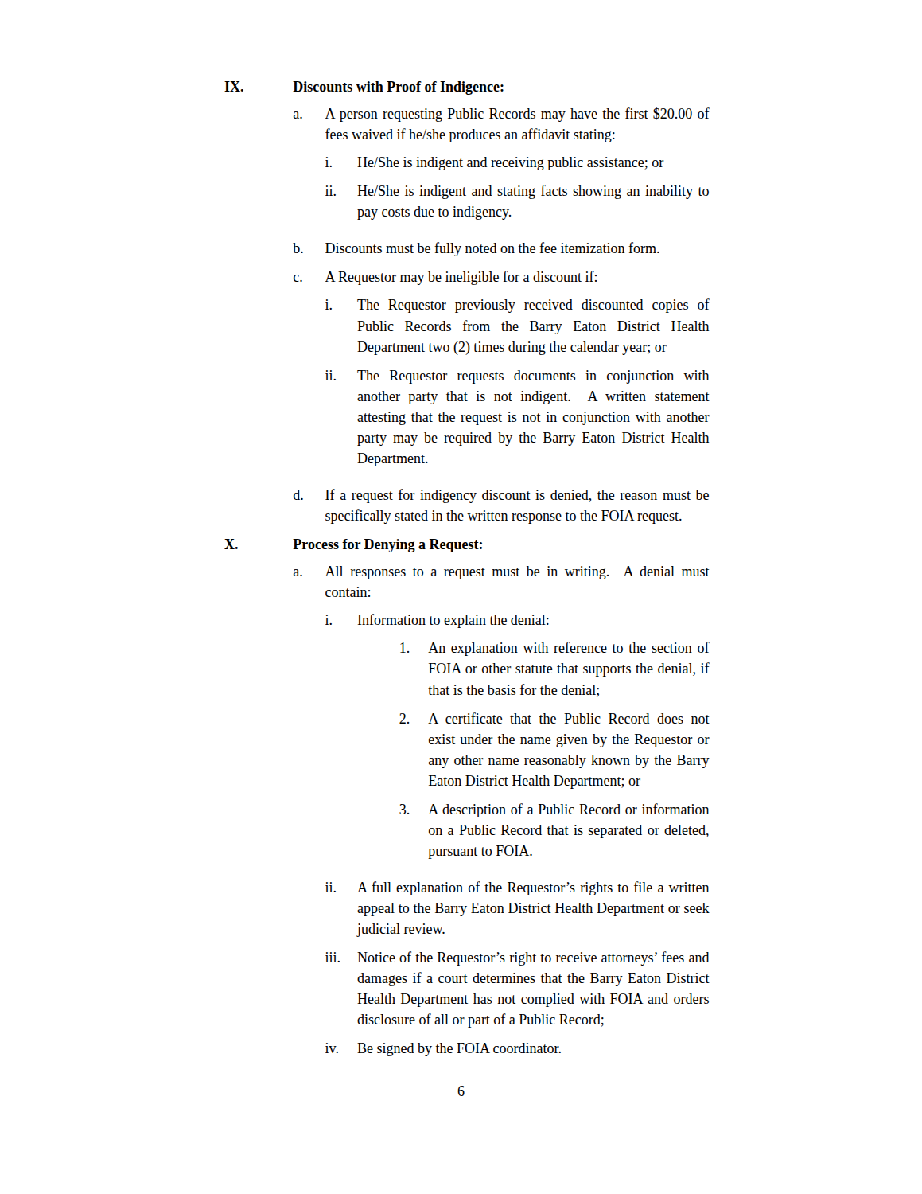IX. Discounts with Proof of Indigence:
a.
A person requesting Public Records may have the first $20.00 of fees waived if he/she produces an affidavit stating:
i.
He/She is indigent and receiving public assistance; or
ii.
He/She is indigent and stating facts showing an inability to pay costs due to indigency.
b.
Discounts must be fully noted on the fee itemization form.
c.
A Requestor may be ineligible for a discount if:
i.
The Requestor previously received discounted copies of Public Records from the Barry Eaton District Health Department two (2) times during the calendar year; or
ii.
The Requestor requests documents in conjunction with another party that is not indigent. A written statement attesting that the request is not in conjunction with another party may be required by the Barry Eaton District Health Department.
d.
If a request for indigency discount is denied, the reason must be specifically stated in the written response to the FOIA request.
X. Process for Denying a Request:
a.
All responses to a request must be in writing. A denial must contain:
i.
Information to explain the denial:
1.
An explanation with reference to the section of FOIA or other statute that supports the denial, if that is the basis for the denial;
2.
A certificate that the Public Record does not exist under the name given by the Requestor or any other name reasonably known by the Barry Eaton District Health Department; or
3.
A description of a Public Record or information on a Public Record that is separated or deleted, pursuant to FOIA.
ii.
A full explanation of the Requestor’s rights to file a written appeal to the Barry Eaton District Health Department or seek judicial review.
iii.
Notice of the Requestor’s right to receive attorneys’ fees and damages if a court determines that the Barry Eaton District Health Department has not complied with FOIA and orders disclosure of all or part of a Public Record;
iv.
Be signed by the FOIA coordinator.
6